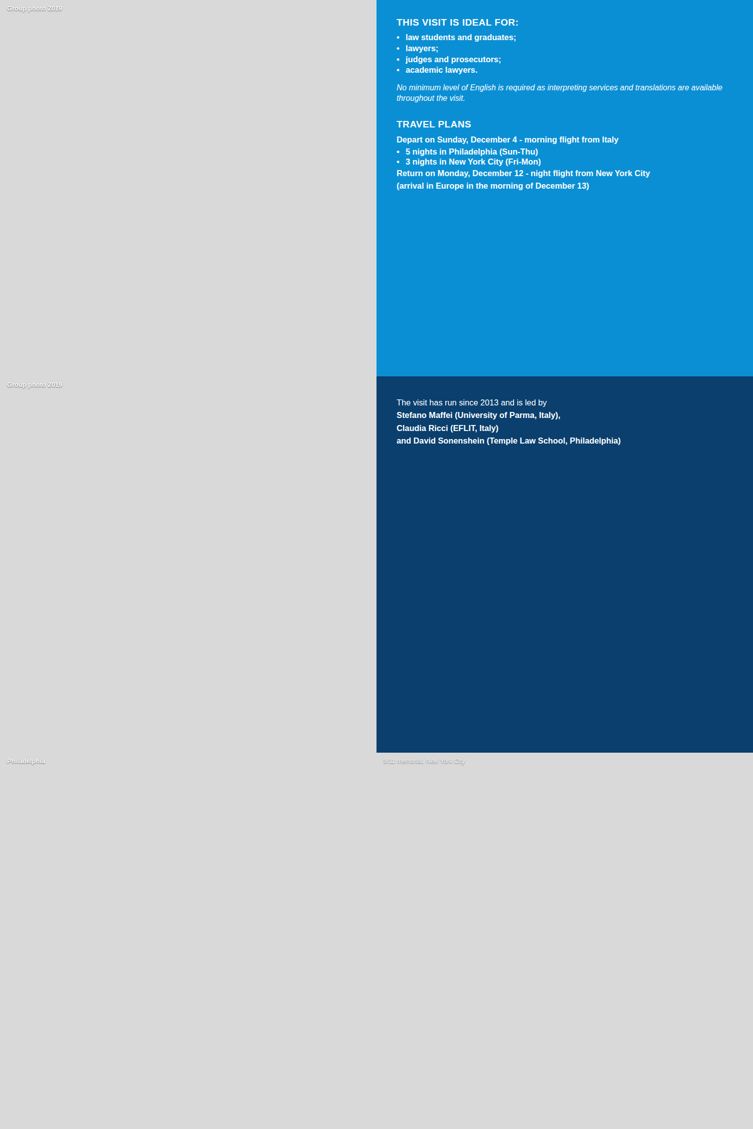Group photo 2019
THIS VISIT IS IDEAL FOR:
law students and graduates;
lawyers;
judges and prosecutors;
academic lawyers.
No minimum level of English is required as interpreting services and translations are available throughout the visit.
TRAVEL PLANS
Depart on Sunday, December 4 - morning flight from Italy
5 nights in Philadelphia (Sun-Thu)
3 nights in New York City (Fri-Mon)
Return on Monday, December 12 - night flight from New York City
(arrival in Europe in the morning of December 13)
Group photo 2019
The visit has run since 2013 and is led by
Stefano Maffei (University of Parma, Italy),
Claudia Ricci (EFLIT, Italy)
and David Sonenshein (Temple Law School, Philadelphia)
Philadelphia
9/11 memorial, New York City